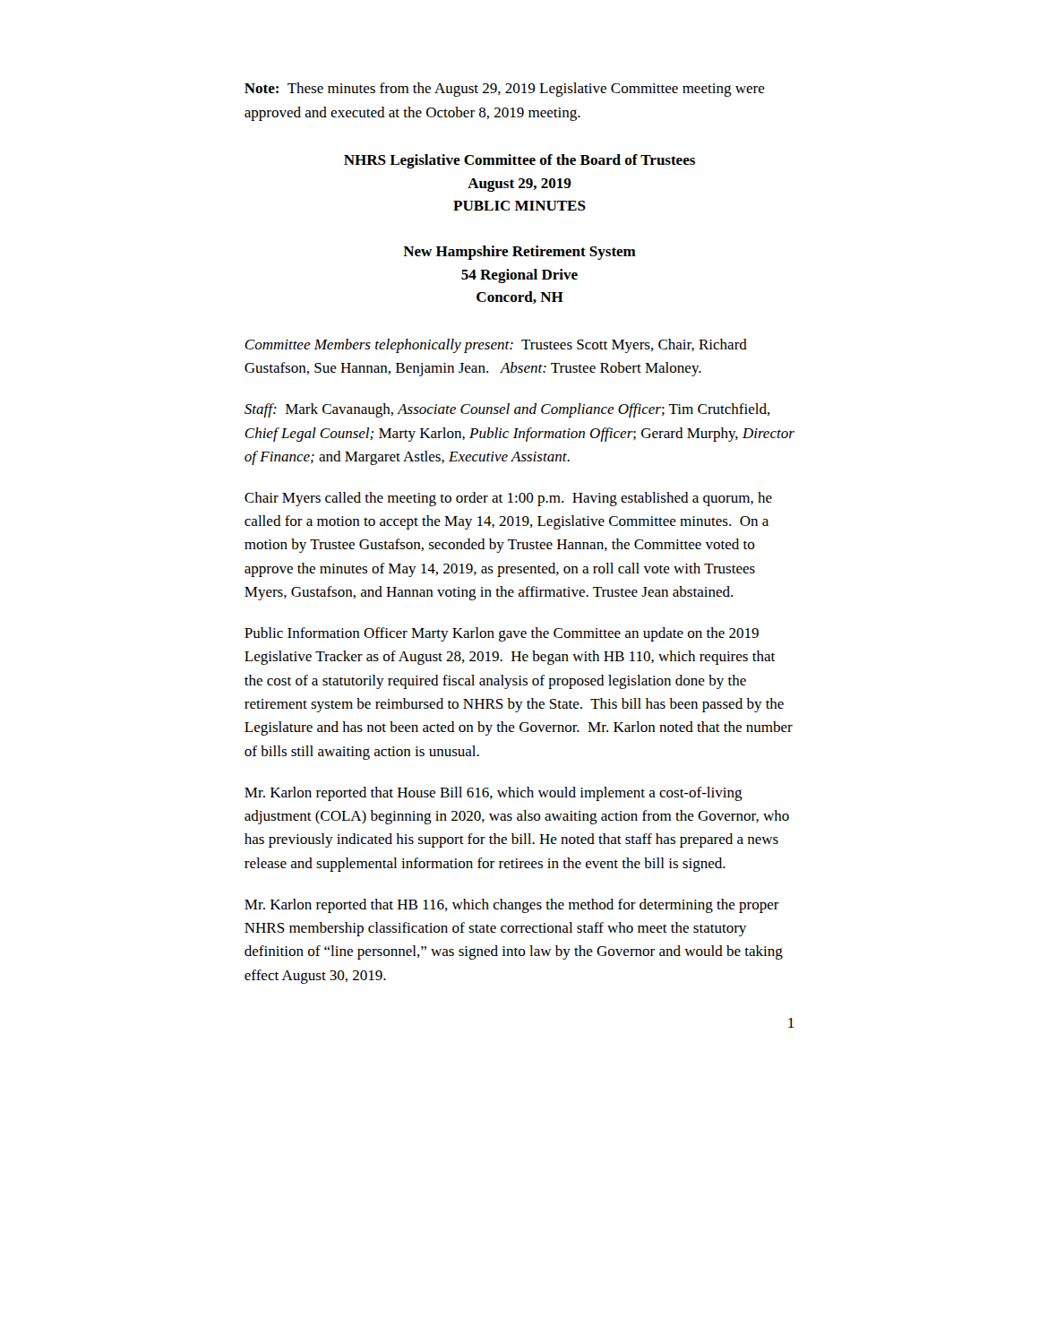Note: These minutes from the August 29, 2019 Legislative Committee meeting were approved and executed at the October 8, 2019 meeting.
NHRS Legislative Committee of the Board of Trustees
August 29, 2019
PUBLIC MINUTES
New Hampshire Retirement System
54 Regional Drive
Concord, NH
Committee Members telephonically present: Trustees Scott Myers, Chair, Richard Gustafson, Sue Hannan, Benjamin Jean. Absent: Trustee Robert Maloney.
Staff: Mark Cavanaugh, Associate Counsel and Compliance Officer; Tim Crutchfield, Chief Legal Counsel; Marty Karlon, Public Information Officer; Gerard Murphy, Director of Finance; and Margaret Astles, Executive Assistant.
Chair Myers called the meeting to order at 1:00 p.m. Having established a quorum, he called for a motion to accept the May 14, 2019, Legislative Committee minutes. On a motion by Trustee Gustafson, seconded by Trustee Hannan, the Committee voted to approve the minutes of May 14, 2019, as presented, on a roll call vote with Trustees Myers, Gustafson, and Hannan voting in the affirmative. Trustee Jean abstained.
Public Information Officer Marty Karlon gave the Committee an update on the 2019 Legislative Tracker as of August 28, 2019. He began with HB 110, which requires that the cost of a statutorily required fiscal analysis of proposed legislation done by the retirement system be reimbursed to NHRS by the State. This bill has been passed by the Legislature and has not been acted on by the Governor. Mr. Karlon noted that the number of bills still awaiting action is unusual.
Mr. Karlon reported that House Bill 616, which would implement a cost-of-living adjustment (COLA) beginning in 2020, was also awaiting action from the Governor, who has previously indicated his support for the bill. He noted that staff has prepared a news release and supplemental information for retirees in the event the bill is signed.
Mr. Karlon reported that HB 116, which changes the method for determining the proper NHRS membership classification of state correctional staff who meet the statutory definition of “line personnel,” was signed into law by the Governor and would be taking effect August 30, 2019.
1